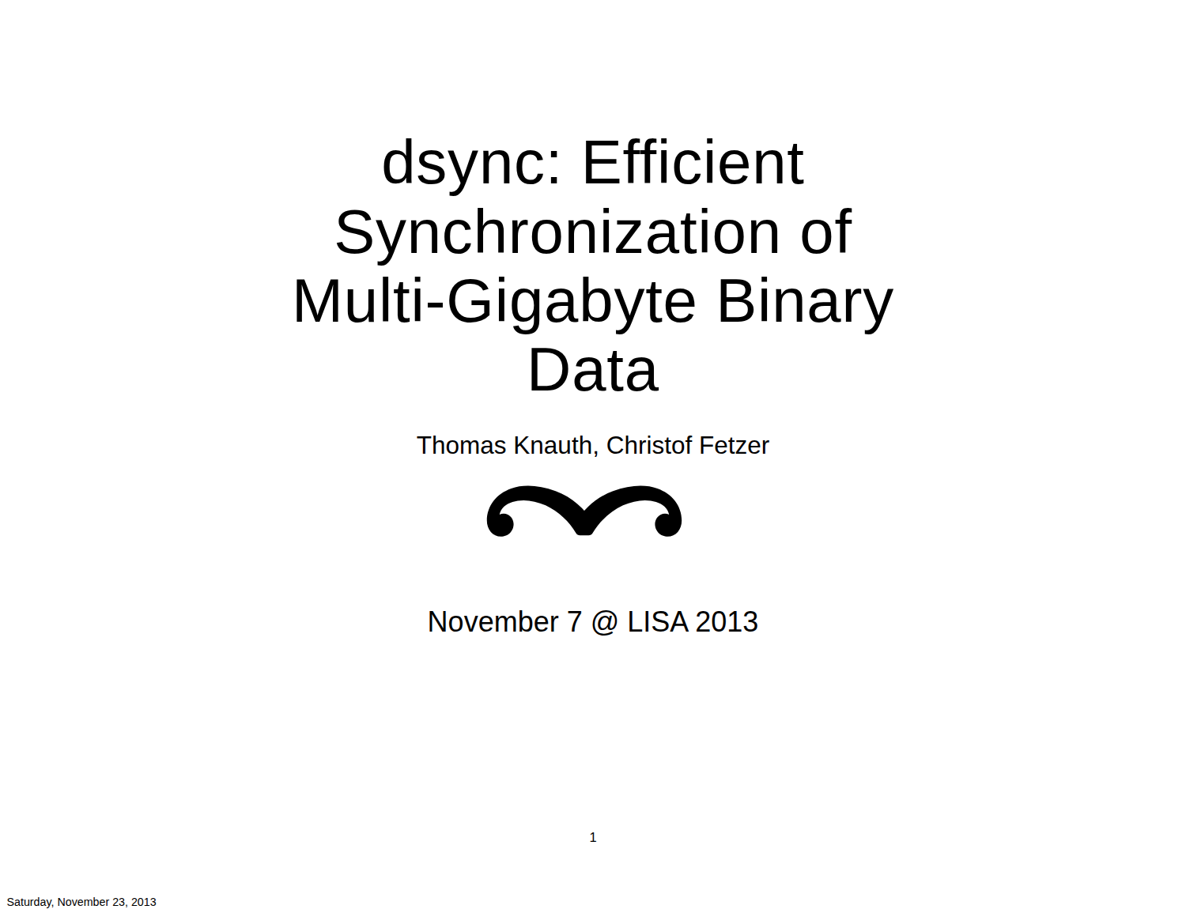dsync: Efficient Synchronization of Multi-Gigabyte Binary Data
Thomas Knauth, Christof Fetzer
November 7 @ LISA 2013
1
Saturday, November 23, 2013